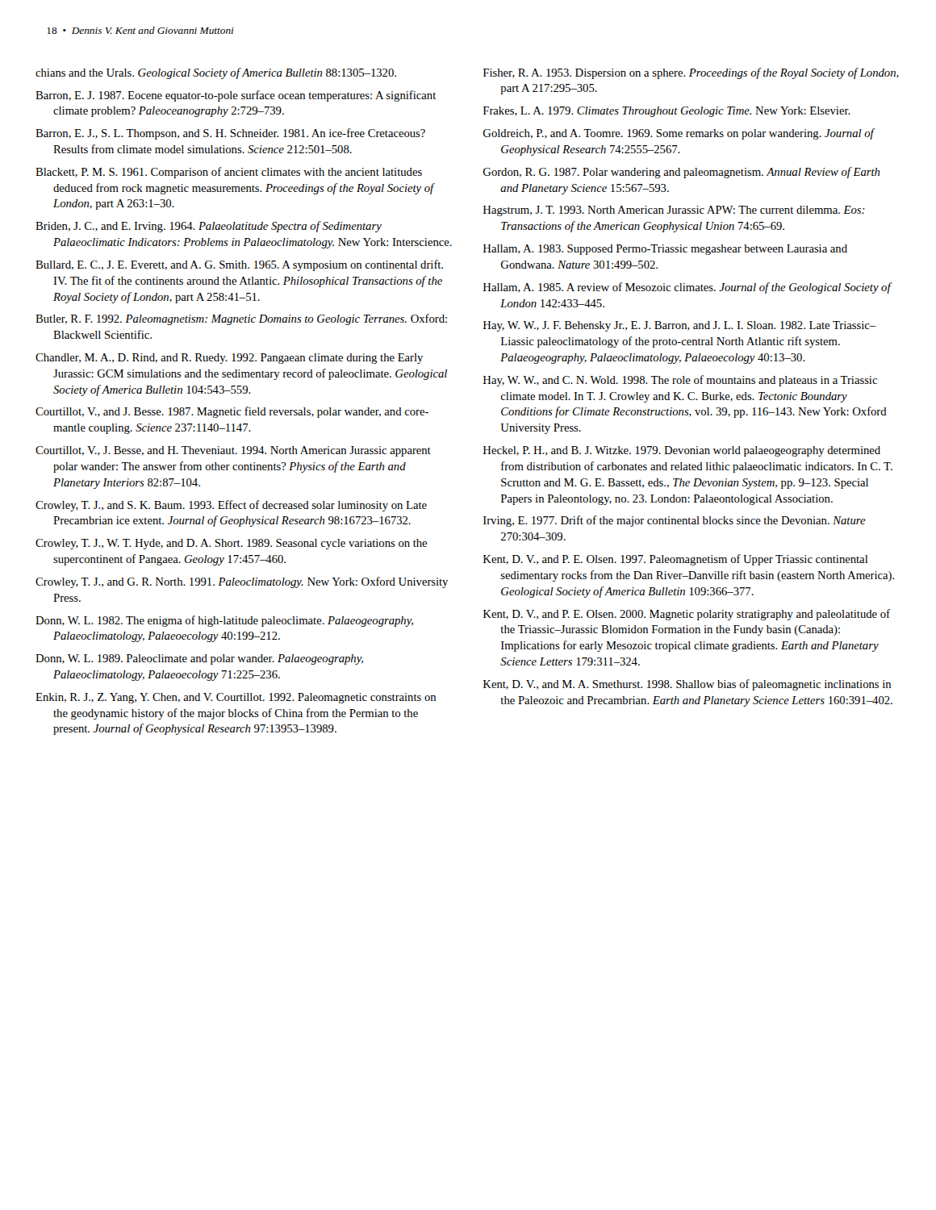18 • Dennis V. Kent and Giovanni Muttoni
chians and the Urals. Geological Society of America Bulletin 88:1305–1320.
Barron, E. J. 1987. Eocene equator-to-pole surface ocean temperatures: A significant climate problem? Paleoceanography 2:729–739.
Barron, E. J., S. L. Thompson, and S. H. Schneider. 1981. An ice-free Cretaceous? Results from climate model simulations. Science 212:501–508.
Blackett, P. M. S. 1961. Comparison of ancient climates with the ancient latitudes deduced from rock magnetic measurements. Proceedings of the Royal Society of London, part A 263:1–30.
Briden, J. C., and E. Irving. 1964. Palaeolatitude Spectra of Sedimentary Palaeoclimatic Indicators: Problems in Palaeoclimatology. New York: Interscience.
Bullard, E. C., J. E. Everett, and A. G. Smith. 1965. A symposium on continental drift. IV. The fit of the continents around the Atlantic. Philosophical Transactions of the Royal Society of London, part A 258:41–51.
Butler, R. F. 1992. Paleomagnetism: Magnetic Domains to Geologic Terranes. Oxford: Blackwell Scientific.
Chandler, M. A., D. Rind, and R. Ruedy. 1992. Pangaean climate during the Early Jurassic: GCM simulations and the sedimentary record of paleoclimate. Geological Society of America Bulletin 104:543–559.
Courtillot, V., and J. Besse. 1987. Magnetic field reversals, polar wander, and core-mantle coupling. Science 237:1140–1147.
Courtillot, V., J. Besse, and H. Theveniaut. 1994. North American Jurassic apparent polar wander: The answer from other continents? Physics of the Earth and Planetary Interiors 82:87–104.
Crowley, T. J., and S. K. Baum. 1993. Effect of decreased solar luminosity on Late Precambrian ice extent. Journal of Geophysical Research 98:16723–16732.
Crowley, T. J., W. T. Hyde, and D. A. Short. 1989. Seasonal cycle variations on the supercontinent of Pangaea. Geology 17:457–460.
Crowley, T. J., and G. R. North. 1991. Paleoclimatology. New York: Oxford University Press.
Donn, W. L. 1982. The enigma of high-latitude paleoclimate. Palaeogeography, Palaeoclimatology, Palaeoecology 40:199–212.
Donn, W. L. 1989. Paleoclimate and polar wander. Palaeogeography, Palaeoclimatology, Palaeoecology 71:225–236.
Enkin, R. J., Z. Yang, Y. Chen, and V. Courtillot. 1992. Paleomagnetic constraints on the geodynamic history of the major blocks of China from the Permian to the present. Journal of Geophysical Research 97:13953–13989.
Fisher, R. A. 1953. Dispersion on a sphere. Proceedings of the Royal Society of London, part A 217:295–305.
Frakes, L. A. 1979. Climates Throughout Geologic Time. New York: Elsevier.
Goldreich, P., and A. Toomre. 1969. Some remarks on polar wandering. Journal of Geophysical Research 74:2555–2567.
Gordon, R. G. 1987. Polar wandering and paleomagnetism. Annual Review of Earth and Planetary Science 15:567–593.
Hagstrum, J. T. 1993. North American Jurassic APW: The current dilemma. Eos: Transactions of the American Geophysical Union 74:65–69.
Hallam, A. 1983. Supposed Permo-Triassic megashear between Laurasia and Gondwana. Nature 301:499–502.
Hallam, A. 1985. A review of Mesozoic climates. Journal of the Geological Society of London 142:433–445.
Hay, W. W., J. F. Behensky Jr., E. J. Barron, and J. L. I. Sloan. 1982. Late Triassic–Liassic paleoclimatology of the proto-central North Atlantic rift system. Palaeogeography, Palaeoclimatology, Palaeoecology 40:13–30.
Hay, W. W., and C. N. Wold. 1998. The role of mountains and plateaus in a Triassic climate model. In T. J. Crowley and K. C. Burke, eds. Tectonic Boundary Conditions for Climate Reconstructions, vol. 39, pp. 116–143. New York: Oxford University Press.
Heckel, P. H., and B. J. Witzke. 1979. Devonian world palaeogeography determined from distribution of carbonates and related lithic palaeoclimatic indicators. In C. T. Scrutton and M. G. E. Bassett, eds., The Devonian System, pp. 9–123. Special Papers in Paleontology, no. 23. London: Palaeontological Association.
Irving, E. 1977. Drift of the major continental blocks since the Devonian. Nature 270:304–309.
Kent, D. V., and P. E. Olsen. 1997. Paleomagnetism of Upper Triassic continental sedimentary rocks from the Dan River–Danville rift basin (eastern North America). Geological Society of America Bulletin 109:366–377.
Kent, D. V., and P. E. Olsen. 2000. Magnetic polarity stratigraphy and paleolatitude of the Triassic–Jurassic Blomidon Formation in the Fundy basin (Canada): Implications for early Mesozoic tropical climate gradients. Earth and Planetary Science Letters 179:311–324.
Kent, D. V., and M. A. Smethurst. 1998. Shallow bias of paleomagnetic inclinations in the Paleozoic and Precambrian. Earth and Planetary Science Letters 160:391–402.